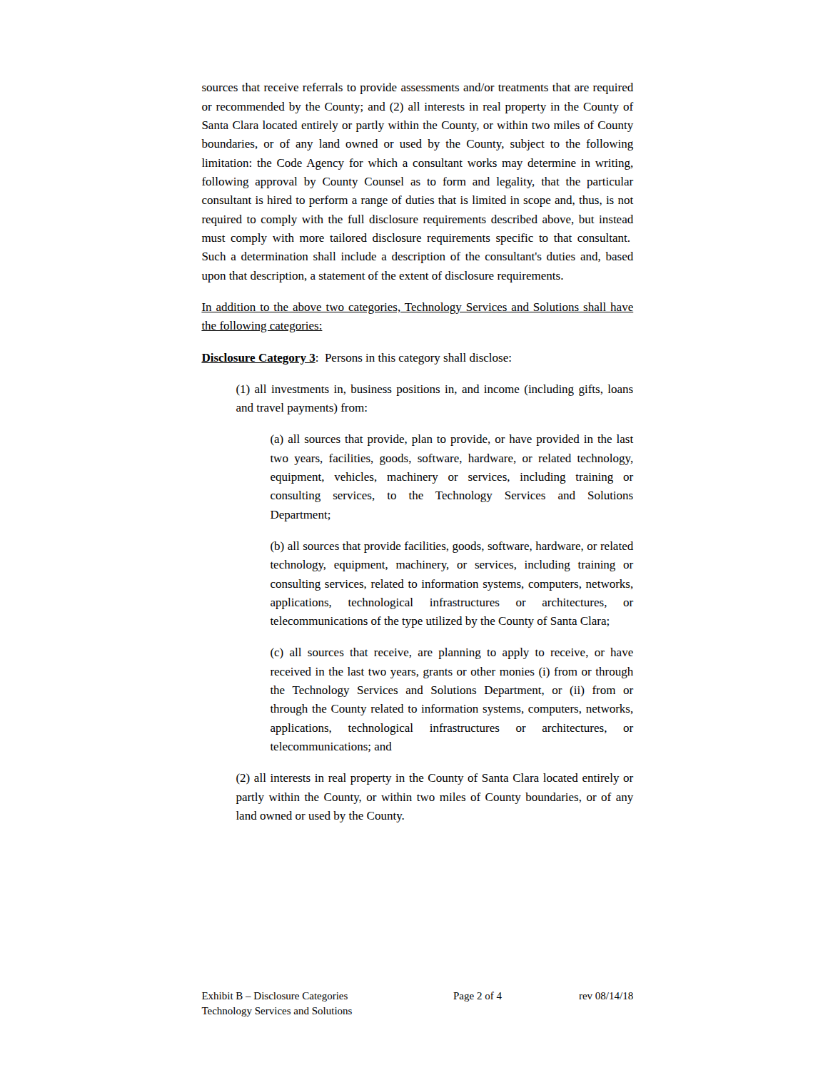sources that receive referrals to provide assessments and/or treatments that are required or recommended by the County; and (2) all interests in real property in the County of Santa Clara located entirely or partly within the County, or within two miles of County boundaries, or of any land owned or used by the County, subject to the following limitation: the Code Agency for which a consultant works may determine in writing, following approval by County Counsel as to form and legality, that the particular consultant is hired to perform a range of duties that is limited in scope and, thus, is not required to comply with the full disclosure requirements described above, but instead must comply with more tailored disclosure requirements specific to that consultant. Such a determination shall include a description of the consultant's duties and, based upon that description, a statement of the extent of disclosure requirements.
In addition to the above two categories, Technology Services and Solutions shall have the following categories:
Disclosure Category 3: Persons in this category shall disclose:
(1) all investments in, business positions in, and income (including gifts, loans and travel payments) from:
(a) all sources that provide, plan to provide, or have provided in the last two years, facilities, goods, software, hardware, or related technology, equipment, vehicles, machinery or services, including training or consulting services, to the Technology Services and Solutions Department;
(b) all sources that provide facilities, goods, software, hardware, or related technology, equipment, machinery, or services, including training or consulting services, related to information systems, computers, networks, applications, technological infrastructures or architectures, or telecommunications of the type utilized by the County of Santa Clara;
(c) all sources that receive, are planning to apply to receive, or have received in the last two years, grants or other monies (i) from or through the Technology Services and Solutions Department, or (ii) from or through the County related to information systems, computers, networks, applications, technological infrastructures or architectures, or telecommunications; and
(2) all interests in real property in the County of Santa Clara located entirely or partly within the County, or within two miles of County boundaries, or of any land owned or used by the County.
Exhibit B – Disclosure Categories
Technology Services and Solutions
Page 2 of 4
rev 08/14/18